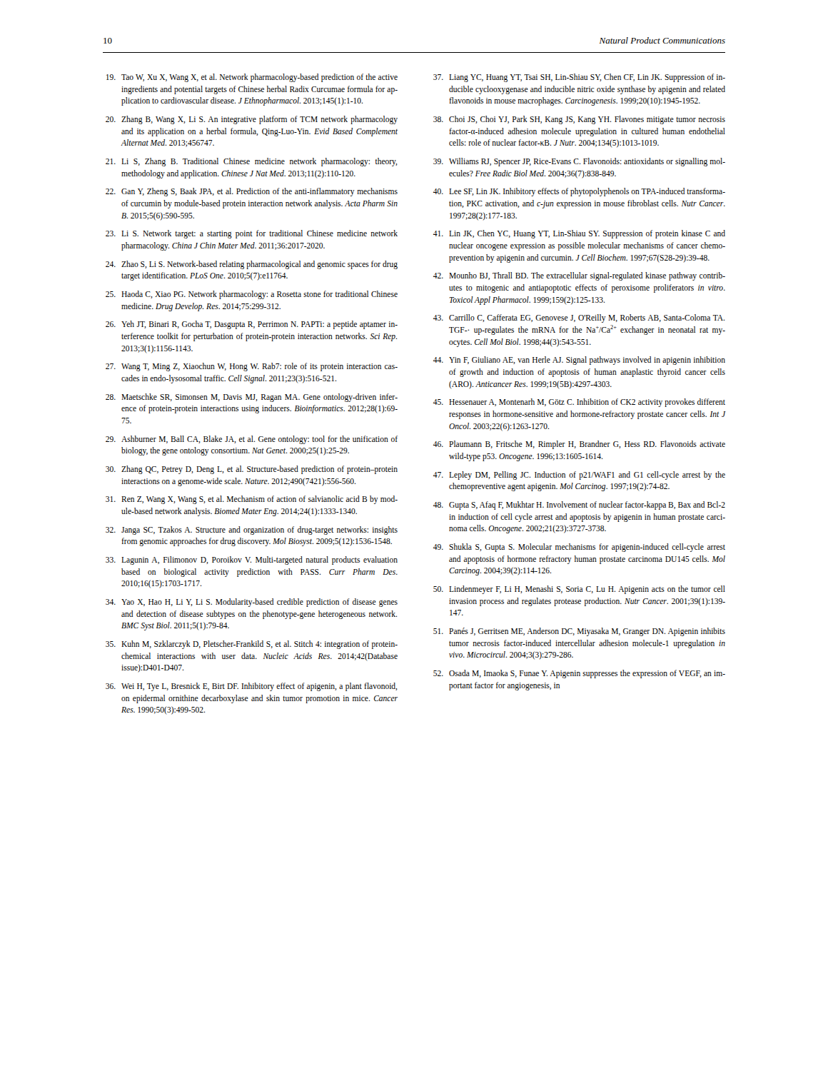10
Natural Product Communications
19. Tao W, Xu X, Wang X, et al. Network pharmacology-based prediction of the active ingredients and potential targets of Chinese herbal Radix Curcumae formula for application to cardiovascular disease. J Ethnopharmacol. 2013;145(1):1-10.
20. Zhang B, Wang X, Li S. An integrative platform of TCM network pharmacology and its application on a herbal formula, Qing-Luo-Yin. Evid Based Complement Alternat Med. 2013;456747.
21. Li S, Zhang B. Traditional Chinese medicine network pharmacology: theory, methodology and application. Chinese J Nat Med. 2013;11(2):110-120.
22. Gan Y, Zheng S, Baak JPA, et al. Prediction of the anti-inflammatory mechanisms of curcumin by module-based protein interaction network analysis. Acta Pharm Sin B. 2015;5(6):590-595.
23. Li S. Network target: a starting point for traditional Chinese medicine network pharmacology. China J Chin Mater Med. 2011;36:2017-2020.
24. Zhao S, Li S. Network-based relating pharmacological and genomic spaces for drug target identification. PLoS One. 2010;5(7):e11764.
25. Haoda C, Xiao PG. Network pharmacology: a Rosetta stone for traditional Chinese medicine. Drug Develop. Res. 2014;75:299-312.
26. Yeh JT, Binari R, Gocha T, Dasgupta R, Perrimon N. PAPTi: a peptide aptamer interference toolkit for perturbation of protein-protein interaction networks. Sci Rep. 2013;3(1):1156-1143.
27. Wang T, Ming Z, Xiaochun W, Hong W. Rab7: role of its protein interaction cascades in endo-lysosomal traffic. Cell Signal. 2011;23(3):516-521.
28. Maetschke SR, Simonsen M, Davis MJ, Ragan MA. Gene ontology-driven inference of protein-protein interactions using inducers. Bioinformatics. 2012;28(1):69-75.
29. Ashburner M, Ball CA, Blake JA, et al. Gene ontology: tool for the unification of biology, the gene ontology consortium. Nat Genet. 2000;25(1):25-29.
30. Zhang QC, Petrey D, Deng L, et al. Structure-based prediction of protein–protein interactions on a genome-wide scale. Nature. 2012;490(7421):556-560.
31. Ren Z, Wang X, Wang S, et al. Mechanism of action of salvianolic acid B by module-based network analysis. Biomed Mater Eng. 2014;24(1):1333-1340.
32. Janga SC, Tzakos A. Structure and organization of drug-target networks: insights from genomic approaches for drug discovery. Mol Biosyst. 2009;5(12):1536-1548.
33. Lagunin A, Filimonov D, Poroikov V. Multi-targeted natural products evaluation based on biological activity prediction with PASS. Curr Pharm Des. 2010;16(15):1703-1717.
34. Yao X, Hao H, Li Y, Li S. Modularity-based credible prediction of disease genes and detection of disease subtypes on the phenotype-gene heterogeneous network. BMC Syst Biol. 2011;5(1):79-84.
35. Kuhn M, Szklarczyk D, Pletscher-Frankild S, et al. Stitch 4: integration of protein-chemical interactions with user data. Nucleic Acids Res. 2014;42(Database issue):D401-D407.
36. Wei H, Tye L, Bresnick E, Birt DF. Inhibitory effect of apigenin, a plant flavonoid, on epidermal ornithine decarboxylase and skin tumor promotion in mice. Cancer Res. 1990;50(3):499-502.
37. Liang YC, Huang YT, Tsai SH, Lin-Shiau SY, Chen CF, Lin JK. Suppression of inducible cyclooxygenase and inducible nitric oxide synthase by apigenin and related flavonoids in mouse macrophages. Carcinogenesis. 1999;20(10):1945-1952.
38. Choi JS, Choi YJ, Park SH, Kang JS, Kang YH. Flavones mitigate tumor necrosis factor-α-induced adhesion molecule upregulation in cultured human endothelial cells: role of nuclear factor-κB. J Nutr. 2004;134(5):1013-1019.
39. Williams RJ, Spencer JP, Rice-Evans C. Flavonoids: antioxidants or signalling molecules? Free Radic Biol Med. 2004;36(7):838-849.
40. Lee SF, Lin JK. Inhibitory effects of phytopolyphenols on TPA-induced transformation, PKC activation, and c-jun expression in mouse fibroblast cells. Nutr Cancer. 1997;28(2):177-183.
41. Lin JK, Chen YC, Huang YT, Lin-Shiau SY. Suppression of protein kinase C and nuclear oncogene expression as possible molecular mechanisms of cancer chemoprevention by apigenin and curcumin. J Cell Biochem. 1997;67(S28-29):39-48.
42. Mounho BJ, Thrall BD. The extracellular signal-regulated kinase pathway contributes to mitogenic and antiapoptotic effects of peroxisome proliferators in vitro. Toxicol Appl Pharmacol. 1999;159(2):125-133.
43. Carrillo C, Cafferata EG, Genovese J, O'Reilly M, Roberts AB, Santa-Coloma TA. TGF-· up-regulates the mRNA for the Na+/Ca2+ exchanger in neonatal rat myocytes. Cell Mol Biol. 1998;44(3):543-551.
44. Yin F, Giuliano AE, van Herle AJ. Signal pathways involved in apigenin inhibition of growth and induction of apoptosis of human anaplastic thyroid cancer cells (ARO). Anticancer Res. 1999;19(5B):4297-4303.
45. Hessenauer A, Montenarh M, Götz C. Inhibition of CK2 activity provokes different responses in hormone-sensitive and hormone-refractory prostate cancer cells. Int J Oncol. 2003;22(6):1263-1270.
46. Plaumann B, Fritsche M, Rimpler H, Brandner G, Hess RD. Flavonoids activate wild-type p53. Oncogene. 1996;13:1605-1614.
47. Lepley DM, Pelling JC. Induction of p21/WAF1 and G1 cell-cycle arrest by the chemopreventive agent apigenin. Mol Carcinog. 1997;19(2):74-82.
48. Gupta S, Afaq F, Mukhtar H. Involvement of nuclear factor-kappa B, Bax and Bcl-2 in induction of cell cycle arrest and apoptosis by apigenin in human prostate carcinoma cells. Oncogene. 2002;21(23):3727-3738.
49. Shukla S, Gupta S. Molecular mechanisms for apigenin-induced cell-cycle arrest and apoptosis of hormone refractory human prostate carcinoma DU145 cells. Mol Carcinog. 2004;39(2):114-126.
50. Lindenmeyer F, Li H, Menashi S, Soria C, Lu H. Apigenin acts on the tumor cell invasion process and regulates protease production. Nutr Cancer. 2001;39(1):139-147.
51. Panés J, Gerritsen ME, Anderson DC, Miyasaka M, Granger DN. Apigenin inhibits tumor necrosis factor-induced intercellular adhesion molecule-1 upregulation in vivo. Microcircul. 2004;3(3):279-286.
52. Osada M, Imaoka S, Funae Y. Apigenin suppresses the expression of VEGF, an important factor for angiogenesis, in